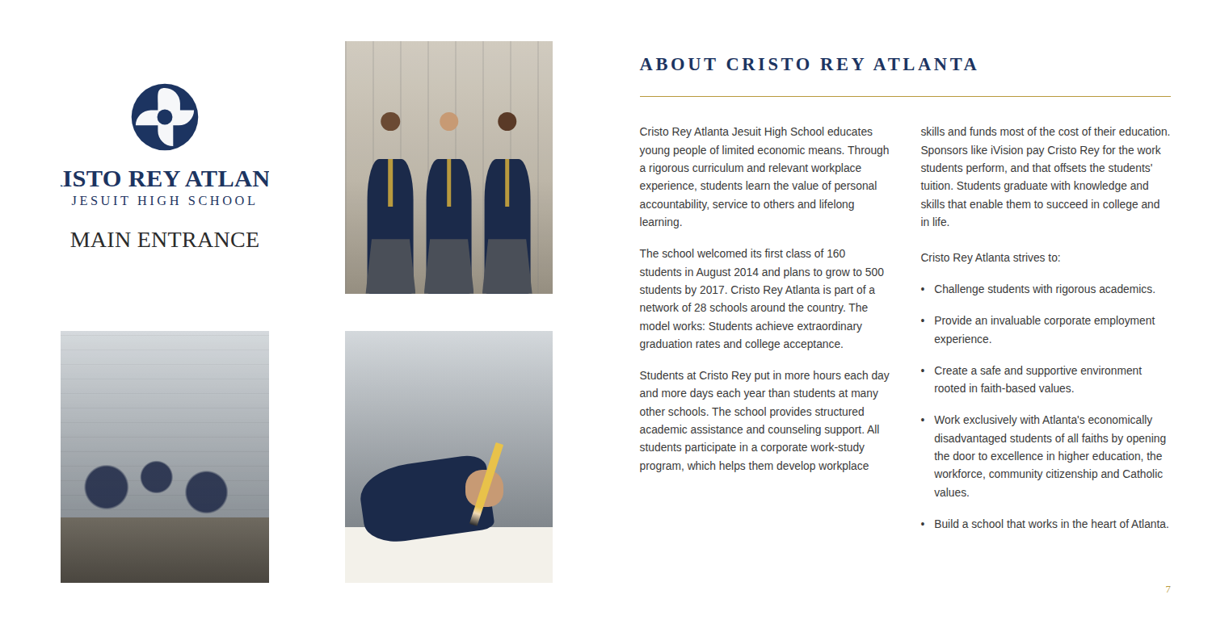CRISTO REY ATLANTA
JESUIT HIGH SCHOOL
MAIN ENTRANCE
About Cristo Rey Atlanta
Cristo Rey Atlanta Jesuit High School educates young people of limited economic means. Through a rigorous curriculum and relevant workplace experience, students learn the value of personal accountability, service to others and lifelong learning.
The school welcomed its first class of 160 students in August 2014 and plans to grow to 500 students by 2017. Cristo Rey Atlanta is part of a network of 28 schools around the country. The model works: Students achieve extraordinary graduation rates and college acceptance.
Students at Cristo Rey put in more hours each day and more days each year than students at many other schools. The school provides structured academic assistance and counseling support. All students participate in a corporate work-study program, which helps them develop workplace
skills and funds most of the cost of their education. Sponsors like iVision pay Cristo Rey for the work students perform, and that offsets the students' tuition. Students graduate with knowledge and skills that enable them to succeed in college and in life.
Cristo Rey Atlanta strives to:
Challenge students with rigorous academics.
Provide an invaluable corporate employment experience.
Create a safe and supportive environment rooted in faith-based values.
Work exclusively with Atlanta's economically disadvantaged students of all faiths by opening the door to excellence in higher education, the workforce, community citizenship and Catholic values.
Build a school that works in the heart of Atlanta.
7